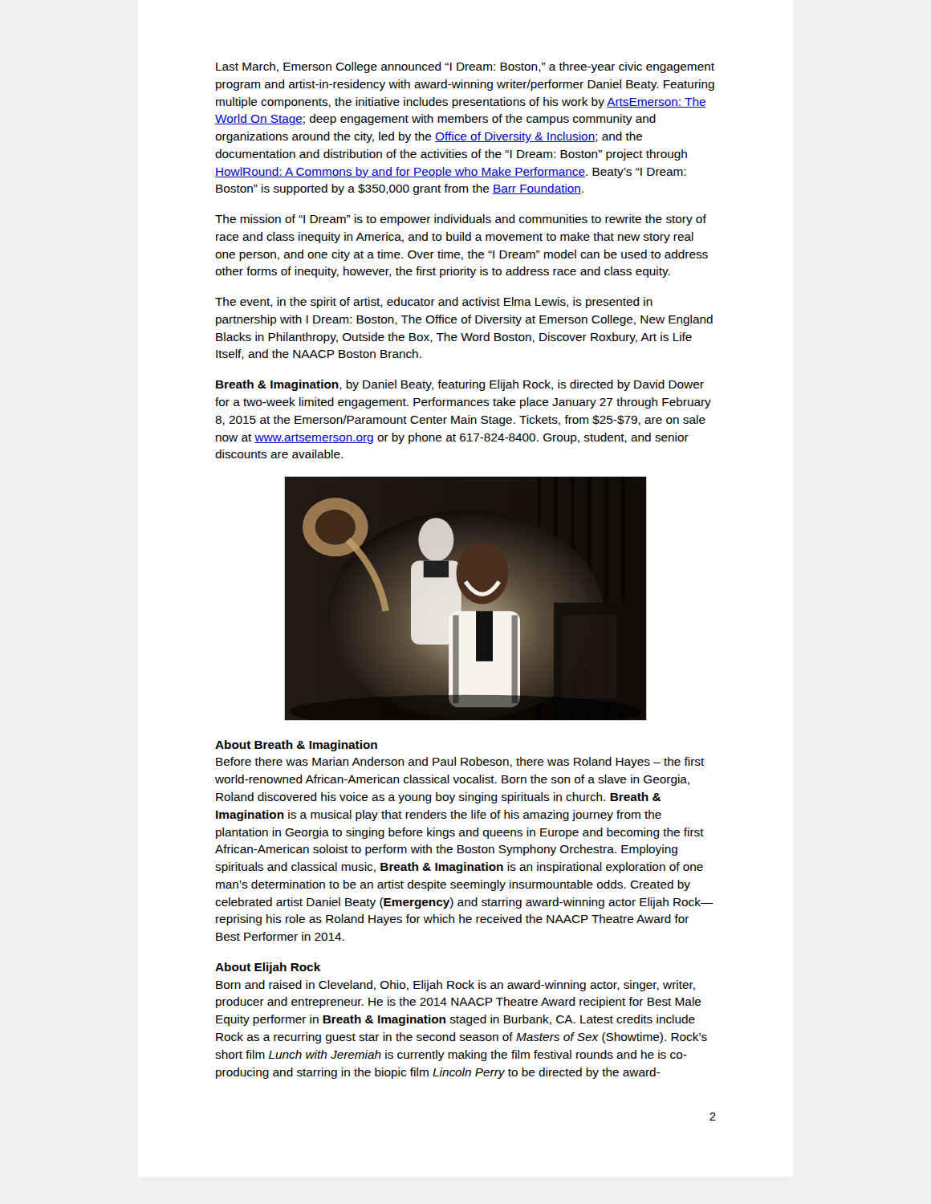Last March, Emerson College announced “I Dream: Boston,” a three-year civic engagement program and artist-in-residency with award-winning writer/performer Daniel Beaty. Featuring multiple components, the initiative includes presentations of his work by ArtsEmerson: The World On Stage; deep engagement with members of the campus community and organizations around the city, led by the Office of Diversity & Inclusion; and the documentation and distribution of the activities of the “I Dream: Boston” project through HowlRound: A Commons by and for People who Make Performance. Beaty’s “I Dream: Boston” is supported by a $350,000 grant from the Barr Foundation.
The mission of “I Dream” is to empower individuals and communities to rewrite the story of race and class inequity in America, and to build a movement to make that new story real one person, and one city at a time. Over time, the “I Dream” model can be used to address other forms of inequity, however, the first priority is to address race and class equity.
The event, in the spirit of artist, educator and activist Elma Lewis, is presented in partnership with I Dream: Boston, The Office of Diversity at Emerson College, New England Blacks in Philanthropy, Outside the Box, The Word Boston, Discover Roxbury, Art is Life Itself, and the NAACP Boston Branch.
Breath & Imagination, by Daniel Beaty, featuring Elijah Rock, is directed by David Dower for a two-week limited engagement. Performances take place January 27 through February 8, 2015 at the Emerson/Paramount Center Main Stage. Tickets, from $25-$79, are on sale now at www.artsemerson.org or by phone at 617-824-8400. Group, student, and senior discounts are available.
About Breath & Imagination
Before there was Marian Anderson and Paul Robeson, there was Roland Hayes – the first world-renowned African-American classical vocalist. Born the son of a slave in Georgia, Roland discovered his voice as a young boy singing spirituals in church. Breath & Imagination is a musical play that renders the life of his amazing journey from the plantation in Georgia to singing before kings and queens in Europe and becoming the first African-American soloist to perform with the Boston Symphony Orchestra. Employing spirituals and classical music, Breath & Imagination is an inspirational exploration of one man’s determination to be an artist despite seemingly insurmountable odds. Created by celebrated artist Daniel Beaty (Emergency) and starring award-winning actor Elijah Rock— reprising his role as Roland Hayes for which he received the NAACP Theatre Award for Best Performer in 2014.
About Elijah Rock
Born and raised in Cleveland, Ohio, Elijah Rock is an award-winning actor, singer, writer, producer and entrepreneur. He is the 2014 NAACP Theatre Award recipient for Best Male Equity performer in Breath & Imagination staged in Burbank, CA. Latest credits include Rock as a recurring guest star in the second season of Masters of Sex (Showtime). Rock’s short film Lunch with Jeremiah is currently making the film festival rounds and he is co-producing and starring in the biopic film Lincoln Perry to be directed by the award-
2